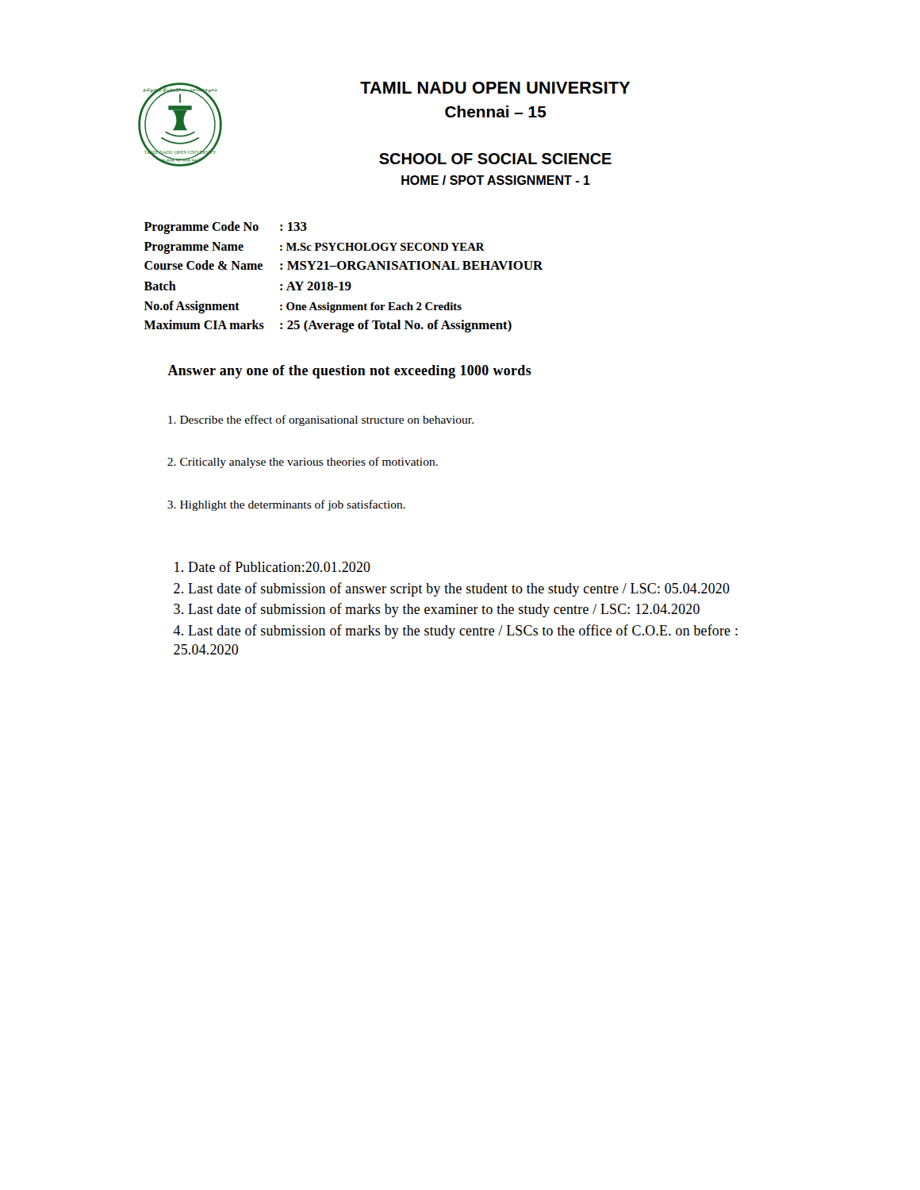தமிழ்நாடு திறந்தநிலைப் பல்கலைக்கழகம் TAMIL NADU OPEN UNIVERSITY கற்பதற்கு கற்பதற்கு கல்வி
TAMIL NADU OPEN UNIVERSITY
Chennai – 15
SCHOOL OF SOCIAL SCIENCE
HOME / SPOT ASSIGNMENT - 1
| Programme Code No | : 133 |
| Programme Name | : M.Sc PSYCHOLOGY SECOND YEAR |
| Course Code & Name | : MSY21–ORGANISATIONAL BEHAVIOUR |
| Batch | : AY 2018-19 |
| No.of Assignment | : One Assignment for Each 2 Credits |
| Maximum CIA marks | : 25 (Average of Total No. of Assignment) |
Answer any one of the question not exceeding 1000 words
Describe the effect of organisational structure on behaviour.
Critically analyse the various theories of motivation.
Highlight the determinants of job satisfaction.
1. Date of Publication:20.01.2020
2. Last date of submission of answer script by the student to the study centre / LSC: 05.04.2020
3. Last date of submission of marks by the examiner to the study centre / LSC: 12.04.2020
4. Last date of submission of marks by the study centre / LSCs to the office of C.O.E. on before : 25.04.2020